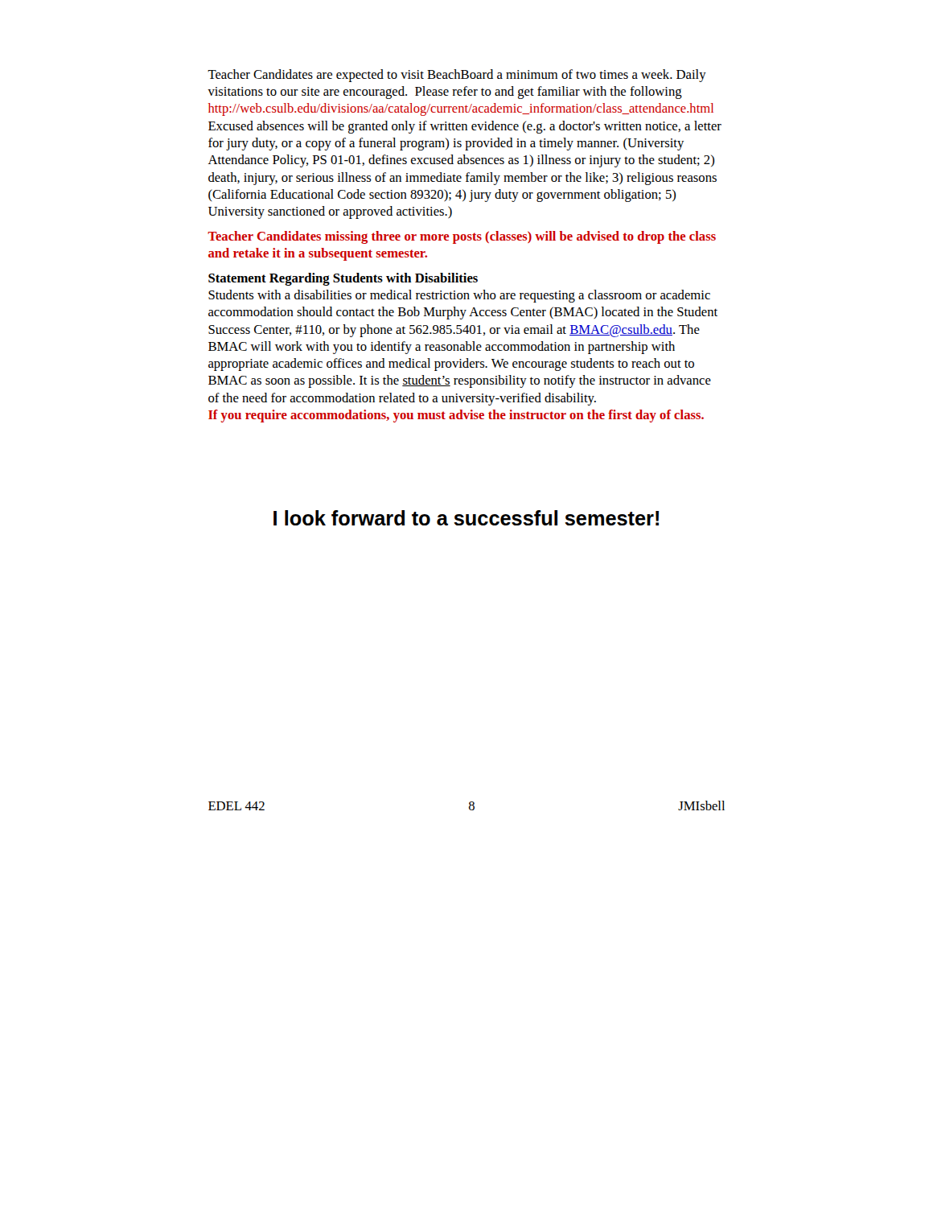Teacher Candidates are expected to visit BeachBoard a minimum of two times a week. Daily visitations to our site are encouraged. Please refer to and get familiar with the following
http://web.csulb.edu/divisions/aa/catalog/current/academic_information/class_attendance.html
Excused absences will be granted only if written evidence (e.g. a doctor's written notice, a letter for jury duty, or a copy of a funeral program) is provided in a timely manner. (University Attendance Policy, PS 01-01, defines excused absences as 1) illness or injury to the student; 2) death, injury, or serious illness of an immediate family member or the like; 3) religious reasons (California Educational Code section 89320); 4) jury duty or government obligation; 5) University sanctioned or approved activities.)
Teacher Candidates missing three or more posts (classes) will be advised to drop the class and retake it in a subsequent semester.
Statement Regarding Students with Disabilities
Students with a disabilities or medical restriction who are requesting a classroom or academic accommodation should contact the Bob Murphy Access Center (BMAC) located in the Student Success Center, #110, or by phone at 562.985.5401, or via email at BMAC@csulb.edu. The BMAC will work with you to identify a reasonable accommodation in partnership with appropriate academic offices and medical providers. We encourage students to reach out to BMAC as soon as possible. It is the student’s responsibility to notify the instructor in advance of the need for accommodation related to a university-verified disability.
If you require accommodations, you must advise the instructor on the first day of class.
I look forward to a successful semester!
EDEL 442 8 JMIsbell